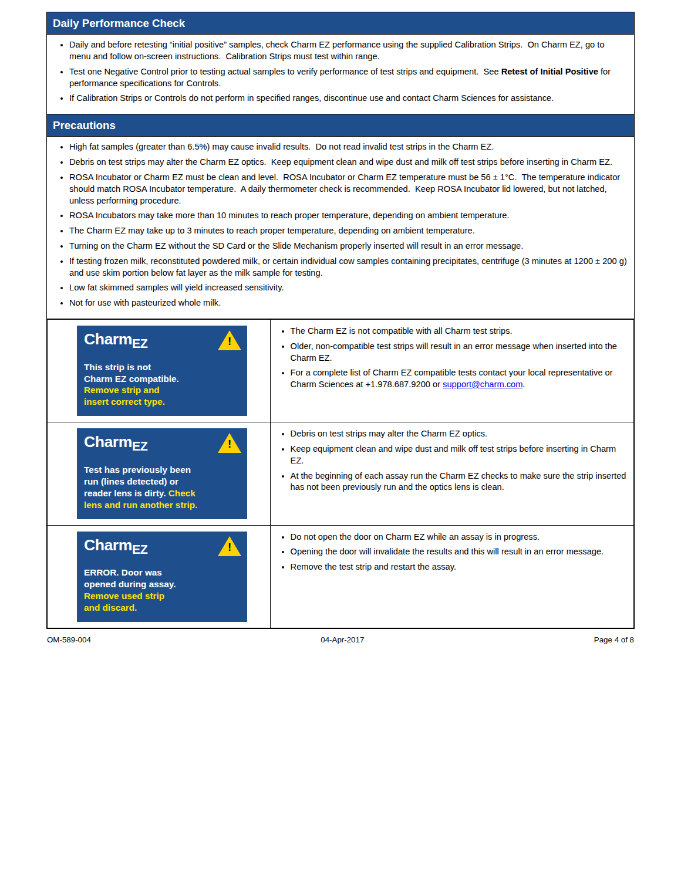Daily Performance Check
Daily and before retesting “initial positive” samples, check Charm EZ performance using the supplied Calibration Strips. On Charm EZ, go to menu and follow on-screen instructions. Calibration Strips must test within range.
Test one Negative Control prior to testing actual samples to verify performance of test strips and equipment. See Retest of Initial Positive for performance specifications for Controls.
If Calibration Strips or Controls do not perform in specified ranges, discontinue use and contact Charm Sciences for assistance.
Precautions
High fat samples (greater than 6.5%) may cause invalid results. Do not read invalid test strips in the Charm EZ.
Debris on test strips may alter the Charm EZ optics. Keep equipment clean and wipe dust and milk off test strips before inserting in Charm EZ.
ROSA Incubator or Charm EZ must be clean and level. ROSA Incubator or Charm EZ temperature must be 56 ± 1°C. The temperature indicator should match ROSA Incubator temperature. A daily thermometer check is recommended. Keep ROSA Incubator lid lowered, but not latched, unless performing procedure.
ROSA Incubators may take more than 10 minutes to reach proper temperature, depending on ambient temperature.
The Charm EZ may take up to 3 minutes to reach proper temperature, depending on ambient temperature.
Turning on the Charm EZ without the SD Card or the Slide Mechanism properly inserted will result in an error message.
If testing frozen milk, reconstituted powdered milk, or certain individual cow samples containing precipitates, centrifuge (3 minutes at 1200 ± 200 g) and use skim portion below fat layer as the milk sample for testing.
Low fat skimmed samples will yield increased sensitivity.
Not for use with pasteurized whole milk.
| Charm EZ This strip is not Charm EZ compatible. Remove strip and insert correct type. | The Charm EZ is not compatible with all Charm test strips. Older, non-compatible test strips will result in an error message when inserted into the Charm EZ. For a complete list of Charm EZ compatible tests contact your local representative or Charm Sciences at +1.978.687.9200 or support@charm.com . |
| Charm EZ Test has previously been run (lines detected) or reader lens is dirty. Check lens and run another strip. | Debris on test strips may alter the Charm EZ optics. Keep equipment clean and wipe dust and milk off test strips before inserting in Charm EZ. At the beginning of each assay run the Charm EZ checks to make sure the strip inserted has not been previously run and the optics lens is clean. |
| Charm EZ ERROR. Door was opened during assay. Remove used strip and discard. | Do not open the door on Charm EZ while an assay is in progress. Opening the door will invalidate the results and this will result in an error message. Remove the test strip and restart the assay. |
OM-589-004 04-Apr-2017 Page 4 of 8